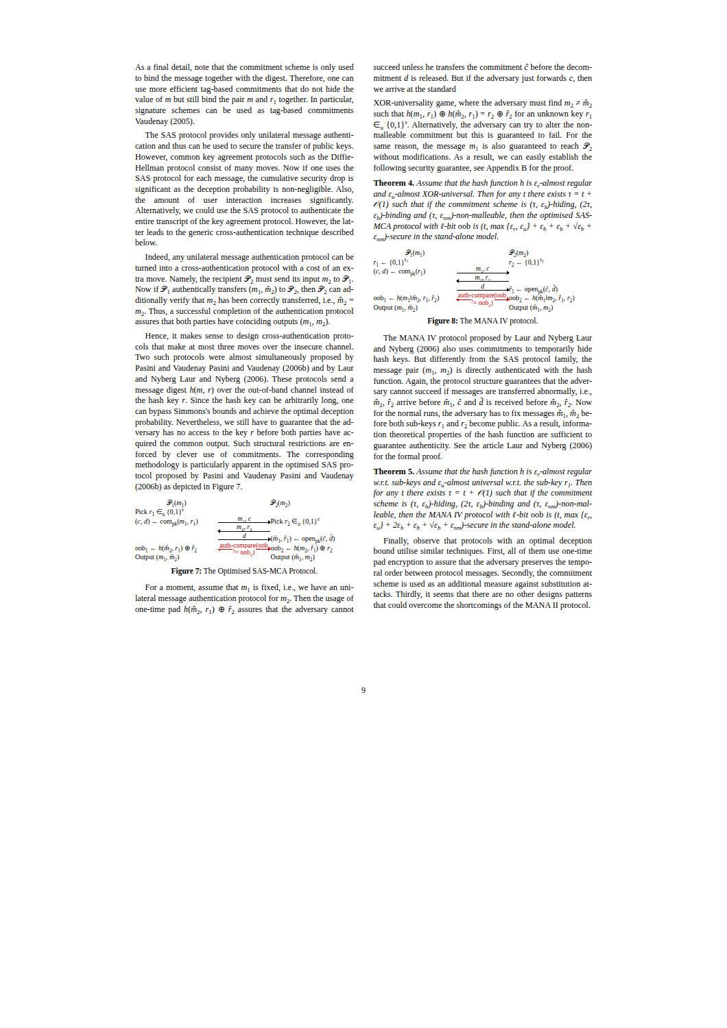As a final detail, note that the commitment scheme is only used to bind the message together with the digest. Therefore, one can use more efficient tag-based commitments that do not hide the value of m but still bind the pair m and r1 together. In particular, signature schemes can be used as tag-based commitments Vaudenay (2005).
The SAS protocol provides only unilateral message authentication and thus can be used to secure the transfer of public keys. However, common key agreement protocols such as the Diffie-Hellman protocol consist of many moves. Now if one uses the SAS protocol for each message, the cumulative security drop is significant as the deception probability is non-negligible. Also, the amount of user interaction increases significantly. Alternatively, we could use the SAS protocol to authenticate the entire transcript of the key agreement protocol. However, the latter leads to the generic cross-authentication technique described below.
Indeed, any unilateral message authentication protocol can be turned into a cross-authentication protocol with a cost of an extra move. Namely, the recipient 𝒫2 must send its input m2 to 𝒫1. Now if 𝒫1 authentically transfers (m1, m̂2) to 𝒫2, then 𝒫2 can additionally verify that m2 has been correctly transferred, i.e., m̂2 = m2. Thus, a successful completion of the authentication protocol assures that both parties have coinciding outputs (m1, m2).
Hence, it makes sense to design cross-authentication protocols that make at most three moves over the insecure channel. Two such protocols were almost simultaneously proposed by Pasini and Vaudenay Pasini and Vaudenay (2006b) and by Laur and Nyberg Laur and Nyberg (2006). These protocols send a message digest h(m, r) over the out-of-band channel instead of the hash key r. Since the hash key can be arbitrarily long, one can bypass Simmons's bounds and achieve the optimal deception probability. Nevertheless, we still have to guarantee that the adversary has no access to the key r before both parties have acquired the common output. Such structural restrictions are enforced by clever use of commitments. The corresponding methodology is particularly apparent in the optimised SAS protocol proposed by Pasini and Vaudenay Pasini and Vaudenay (2006b) as depicted in Figure 7.
| 𝒫 1 ( m 1 ) | | 𝒫 2 ( m 2 ) |
| Pick r 1 ∈ u {0,1} s | | |
| ( c , d ) ← com pk ( m 1 , r 1 ) | m 1 , c | Pick r 2 ∈ u {0,1} ℓ |
| | m 2 , r 2 | |
| | d | ( m̂ 1 , r̂ 1 ) ← open pk ( ĉ , d̂ ) |
| oob 1 ← h ( m̂ 2 , r 1 ) ⊕ r̂ 2 | auth-compare(oob 1 ? = oob 2 ) | oob 2 ← h ( m 2 , r̂ 1 ) ⊕ r 2 |
| Output ( m 1 , m̂ 2 ) | | Output ( m̂ 1 , m 2 ) |
Figure 7: The Optimised SAS-MCA Protocol.
For a moment, assume that m1 is fixed, i.e., we have an unilateral message authentication protocol for m2. Then the usage of one-time pad h(m̂2, r1) ⊕ r̂2 assures that the adversary cannot succeed unless he transfers the commitment ĉ before the decommitment d is released. But if the adversary just forwards c, then we arrive at the standard
XOR-universality game, where the adversary must find m2 ≠ m̂2 such that h(m1, r1) ⊕ h(m̂2, r1) = r2 ⊕ r̂2 for an unknown key r1 ∈u {0,1}s. Alternatively, the adversary can try to alter the non-malleable commitment but this is guaranteed to fail. For the same reason, the message m1 is also guaranteed to reach 𝒫2 without modifications. As a result, we can easily establish the following security guarantee, see Appendix B for the proof.
Theorem 4. Assume that the hash function h is εr-almost regular and εu-almost XOR-universal. Then for any t there exists τ = t + 𝒪(1) such that if the commitment scheme is (τ, εh)-hiding, (2τ, εb)-binding and (τ, εnm)-non-malleable, then the optimised SAS-MCA protocol with ℓ-bit oob is (t, max {εr, εu} + εh + εb + √εb + εnm)-secure in the stand-alone model.
| 𝒫 1 ( m 1 ) | | 𝒫 2 ( m 2 ) |
| r 1 ← {0,1} s 1 | | r 2 ← {0,1} s 2 |
| ( c , d ) ← com pk ( r 1 ) | m 1 , c | |
| | m 2 , r 2 | |
| | d | r̂ 1 ← open pk ( ĉ , d̂ ) |
| oob 1 ← h ( m 1 ‖ m̂ 2 , r 1 , r̂ 2 ) | auth-compare(oob 1 ? = oob 2 ) | oob 2 ← h ( m̂ 1 ‖ m 2 , r̂ 1 , r 2 ) |
| Output ( m 1 , m̂ 2 ) | | Output ( m̂ 1 , m 2 ) |
Figure 8: The MANA IV protocol.
The MANA IV protocol proposed by Laur and Nyberg Laur and Nyberg (2006) also uses commitments to temporarily hide hash keys. But differently from the SAS protocol family, the message pair (m1, m2) is directly authenticated with the hash function. Again, the protocol structure guarantees that the adversary cannot succeed if messages are transferred abnormally, i.e., m̂2, r̂2 arrive before m̂1, ĉ and d̂ is received before m̂2, r̂2. Now for the normal runs, the adversary has to fix messages m̂1, m̂2 before both sub-keys r1 and r2 become public. As a result, information theoretical properties of the hash function are sufficient to guarantee authenticity. See the article Laur and Nyberg (2006) for the formal proof.
Theorem 5. Assume that the hash function h is εr-almost regular w.r.t. sub-keys and εu-almost universal w.r.t. the sub-key r1. Then for any t there exists τ = t + 𝒪(1) such that if the commitment scheme is (τ, εh)-hiding, (2τ, εb)-binding and (τ, εnm)-non-malleable, then the MANA IV protocol with ℓ-bit oob is (t, max {εr, εu} + 2εh + εb + √εb + εnm)-secure in the stand-alone model.
Finally, observe that protocols with an optimal deception bound utilise similar techniques. First, all of them use one-time pad encryption to assure that the adversary preserves the temporal order between protocol messages. Secondly, the commitment scheme is used as an additional measure against substitution attacks. Thirdly, it seems that there are no other designs patterns that could overcome the shortcomings of the MANA II protocol.
9